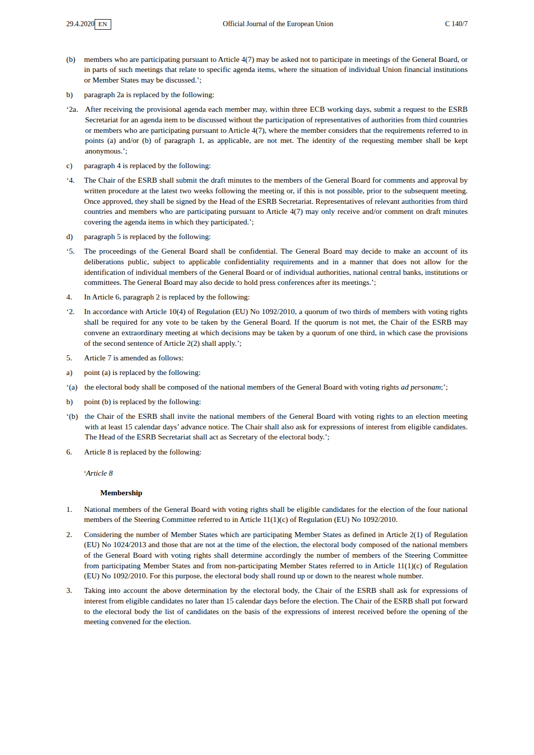29.4.2020 EN Official Journal of the European Union C 140/7
(b) members who are participating pursuant to Article 4(7) may be asked not to participate in meetings of the General Board, or in parts of such meetings that relate to specific agenda items, where the situation of individual Union financial institutions or Member States may be discussed.’;
b) paragraph 2a is replaced by the following:
‘2a. After receiving the provisional agenda each member may, within three ECB working days, submit a request to the ESRB Secretariat for an agenda item to be discussed without the participation of representatives of authorities from third countries or members who are participating pursuant to Article 4(7), where the member considers that the requirements referred to in points (a) and/or (b) of paragraph 1, as applicable, are not met. The identity of the requesting member shall be kept anonymous.’;
c) paragraph 4 is replaced by the following:
‘4. The Chair of the ESRB shall submit the draft minutes to the members of the General Board for comments and approval by written procedure at the latest two weeks following the meeting or, if this is not possible, prior to the subsequent meeting. Once approved, they shall be signed by the Head of the ESRB Secretariat. Representatives of relevant authorities from third countries and members who are participating pursuant to Article 4(7) may only receive and/or comment on draft minutes covering the agenda items in which they participated.’;
d) paragraph 5 is replaced by the following:
‘5. The proceedings of the General Board shall be confidential. The General Board may decide to make an account of its deliberations public, subject to applicable confidentiality requirements and in a manner that does not allow for the identification of individual members of the General Board or of individual authorities, national central banks, institutions or committees. The General Board may also decide to hold press conferences after its meetings.’;
4. In Article 6, paragraph 2 is replaced by the following:
‘2. In accordance with Article 10(4) of Regulation (EU) No 1092/2010, a quorum of two thirds of members with voting rights shall be required for any vote to be taken by the General Board. If the quorum is not met, the Chair of the ESRB may convene an extraordinary meeting at which decisions may be taken by a quorum of one third, in which case the provisions of the second sentence of Article 2(2) shall apply.’;
5. Article 7 is amended as follows:
a) point (a) is replaced by the following:
‘(a) the electoral body shall be composed of the national members of the General Board with voting rights ad personam;’;
b) point (b) is replaced by the following:
‘(b) the Chair of the ESRB shall invite the national members of the General Board with voting rights to an election meeting with at least 15 calendar days’ advance notice. The Chair shall also ask for expressions of interest from eligible candidates. The Head of the ESRB Secretariat shall act as Secretary of the electoral body.’;
6. Article 8 is replaced by the following:
‘Article 8
Membership
1. National members of the General Board with voting rights shall be eligible candidates for the election of the four national members of the Steering Committee referred to in Article 11(1)(c) of Regulation (EU) No 1092/2010.
2. Considering the number of Member States which are participating Member States as defined in Article 2(1) of Regulation (EU) No 1024/2013 and those that are not at the time of the election, the electoral body composed of the national members of the General Board with voting rights shall determine accordingly the number of members of the Steering Committee from participating Member States and from non-participating Member States referred to in Article 11(1)(c) of Regulation (EU) No 1092/2010. For this purpose, the electoral body shall round up or down to the nearest whole number.
3. Taking into account the above determination by the electoral body, the Chair of the ESRB shall ask for expressions of interest from eligible candidates no later than 15 calendar days before the election. The Chair of the ESRB shall put forward to the electoral body the list of candidates on the basis of the expressions of interest received before the opening of the meeting convened for the election.